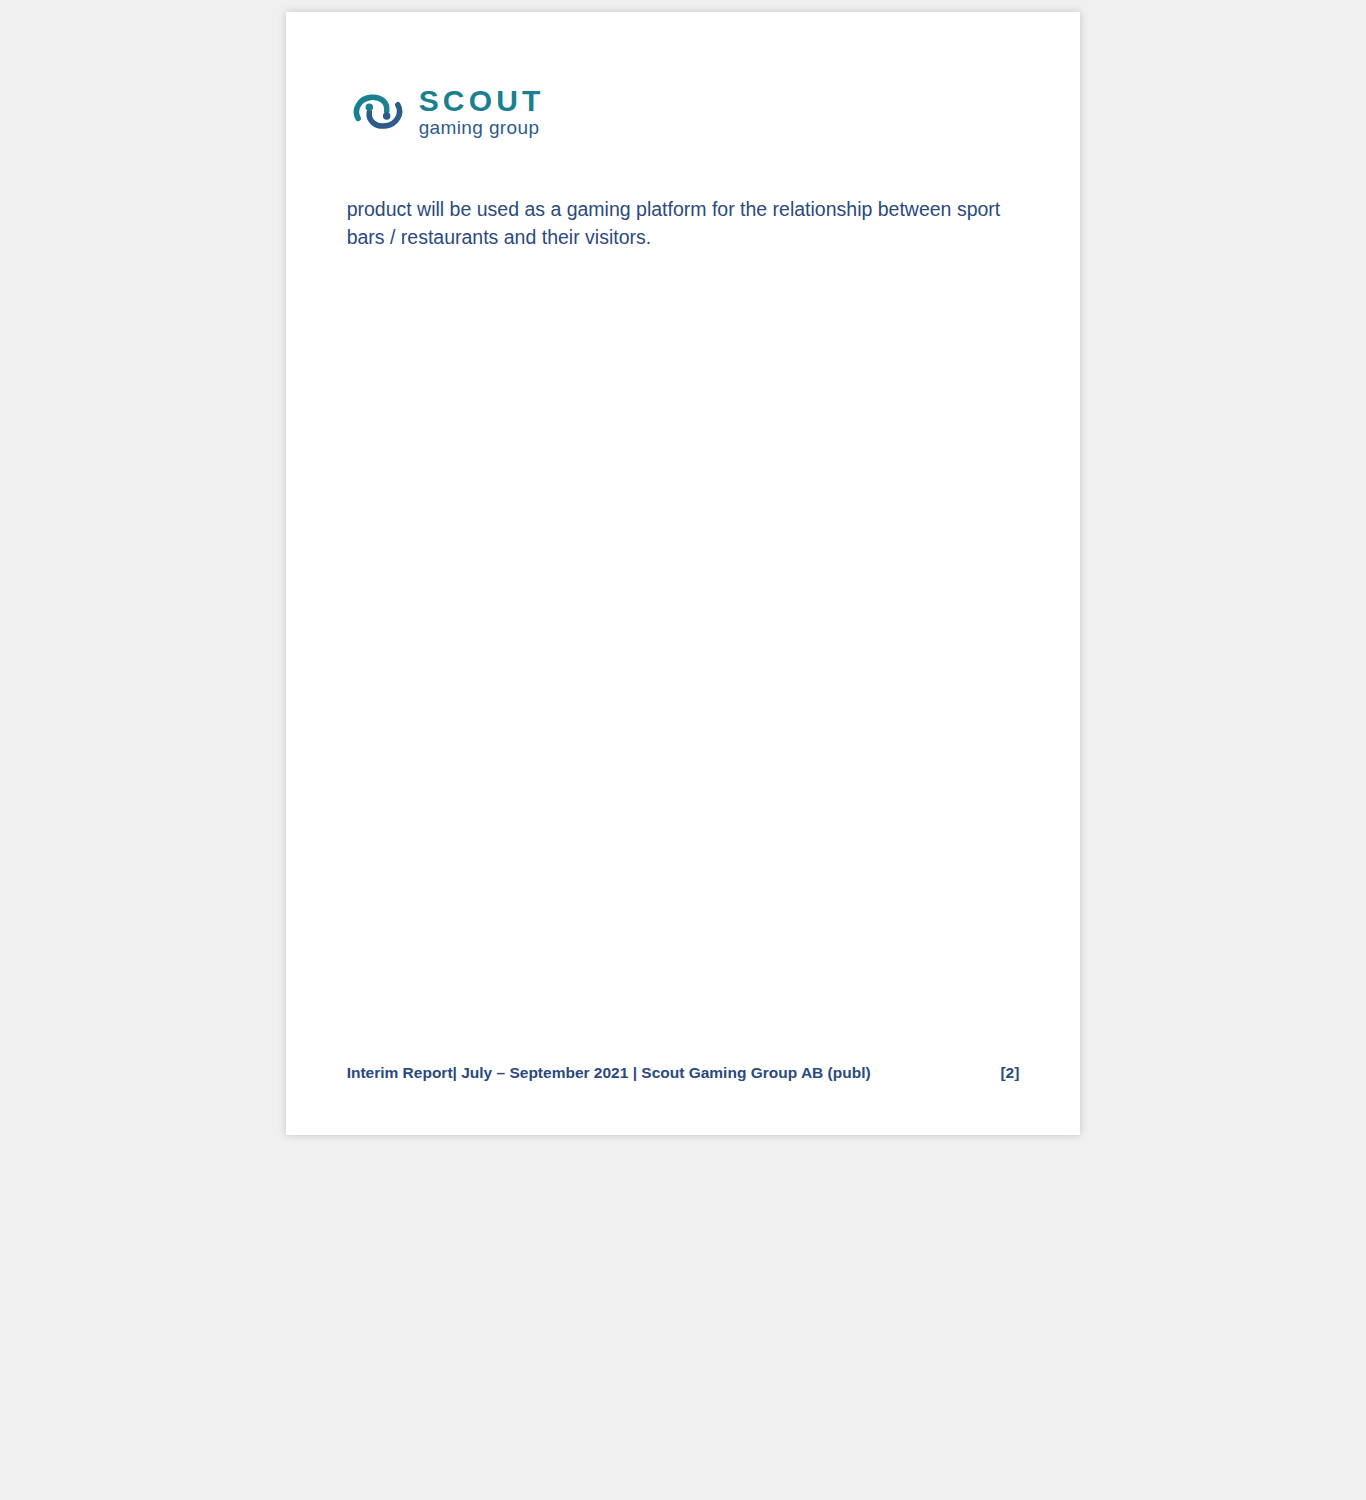SCOUT gaming group
product will be used as a gaming platform for the relationship between sport bars / restaurants and their visitors.
Interim Report| July – September 2021 | Scout Gaming Group AB (publ) [2]